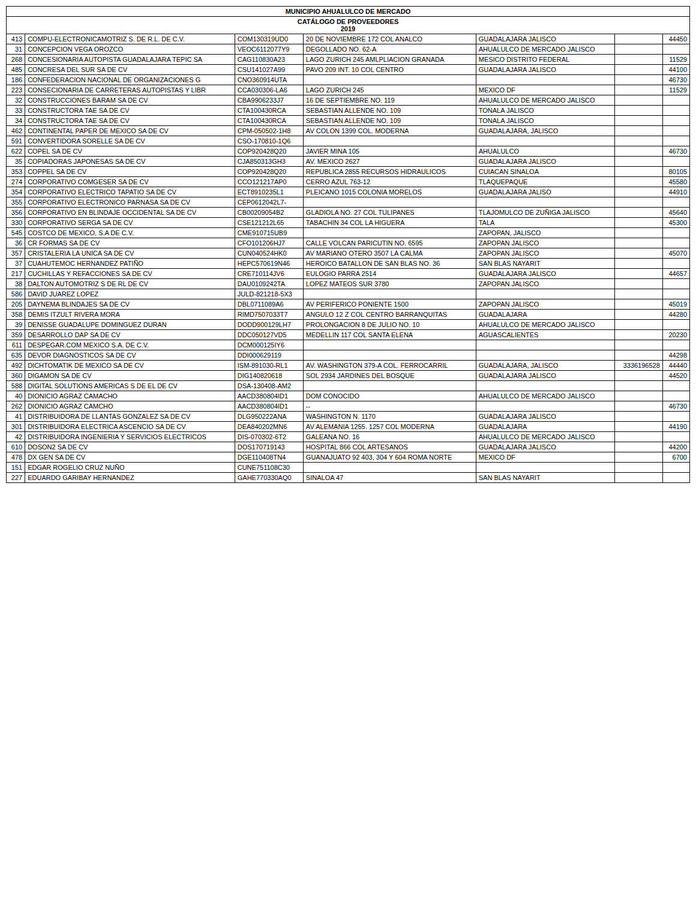| MUNICIPIO AHUALULCO DE MERCADO |
| --- |
| CATÁLOGO DE PROVEEDORES 2019 |
| 413 | COMPU-ELECTRONICAMOTRIZ S. DE R.L. DE C.V. | COM130319UD0 | 20 DE NOVIEMBRE 172 COL ANALCO | GUADALAJARA JALISCO | | 44450 |
| 31 | CONCEPCION VEGA OROZCO | VEOC6112077Y9 | DEGOLLADO NO. 62-A | AHUALULCO DE MERCADO JALISCO | | |
| 268 | CONCESIONARIA AUTOPISTA GUADALAJARA TEPIC SA | CAG110830A23 | LAGO ZURICH 245 AMLPLIACION GRANADA | MESICO DISTRITO FEDERAL | | 11529 |
| 485 | CONCRESA DEL SUR SA DE CV | CSU141027A99 | PAVO 209 INT. 10 COL CENTRO | GUADALAJARA JALISCO | | 44100 |
| 186 | CONFEDERACION NACIONAL DE ORGANIZACIONES G | CNO360914UTA | | | | 46730 |
| 223 | CONSECIONARIA DE CARRETERAS AUTOPISTAS Y LIBR | CCA030306-LA6 | LAGO ZURICH 245 | MEXICO DF | | 11529 |
| 32 | CONSTRUCCIONES BARAM SA DE CV | CBA9906233J7 | 16 DE SEPTIEMBRE NO. 119 | AHUALULCO DE MERCADO JALISCO | | |
| 33 | CONSTRUCTORA TAE SA DE CV | CTA100430RCA | SEBASTIAN ALLENDE NO. 109 | TONALA JALISCO | | |
| 34 | CONSTRUCTORA TAE SA DE CV | CTA100430RCA | SEBASTIAN ALLENDE NO. 109 | TONALA JALISCO | | |
| 462 | CONTINENTAL PAPER DE MEXICO SA DE CV | CPM-050502-1H8 | AV COLON 1399 COL. MODERNA | GUADALAJARA, JALISCO | | |
| 591 | CONVERTIDORA SORELLE SA DE CV | CSO-170810-1Q6 | | | | |
| 622 | COPEL SA DE CV | COP920428Q20 | JAVIER MINA 105 | AHUALULCO | | 46730 |
| 35 | COPIADORAS JAPONESAS SA DE CV | CJA850313GH3 | AV. MEXICO 2627 | GUADALAJARA JALISCO | | |
| 353 | COPPEL SA DE CV | COP920428Q20 | REPUBLICA 2855 RECURSOS HIDRAULICOS | CUIACAN SINALOA | | 80105 |
| 274 | CORPORATIVO COMGESER SA DE CV | CCO121217AP0 | CERRO AZUL 763-12 | TLAQUEPAQUE | | 45580 |
| 354 | CORPORATIVO ELECTRICO TAPATIO SA DE CV | ECT8910235L1 | PLEICANO 1015 COLONIA MORELOS | GUADALAJARA JALISO | | 44910 |
| 355 | CORPORATIVO ELECTRONICO PARNASA SA DE CV | CEP0612042L7- | | | | |
| 356 | CORPORATIVO EN BLINDAJE OCCIDENTAL SA DE CV | CB00209054B2 | GLADIOLA NO. 27 COL TULIPANES | TLAJOMULCO DE ZUÑIGA JALISCO | | 45640 |
| 330 | CORPORATIVO SERGA SA DE CV | CSE121212L65 | TABACHIN 34 COL LA HIGUERA | TALA | | 45300 |
| 545 | COSTCO DE MEXICO, S.A DE C.V. | CME910715UB9 | | ZAPOPAN, JALISCO | | |
| 36 | CR FORMAS SA DE CV | CFO101206HJ7 | CALLE VOLCAN PARICUTIN NO. 6595 | ZAPOPAN JALISCO | | |
| 357 | CRISTALERIA LA UNICA SA DE CV | CUN040524HK0 | AV MARIANO OTERO 3507 LA CALMA | ZAPOPAN JALISCO | | 45070 |
| 37 | CUAHUTEMOC HERNANDEZ PATIÑO | HEPC570619N46 | HEROICO BATALLON DE SAN BLAS NO. 36 | SAN BLAS NAYARIT | | |
| 217 | CUCHILLAS Y REFACCIONES SA DE CV | CRE710114JV6 | EULOGIO PARRA 2514 | GUADALAJARA JALISCO | | 44657 |
| 38 | DALTON AUTOMOTRIZ S DE RL DE CV | DAU0109242TA | LOPEZ MATEOS SUR 3780 | ZAPOPAN JALISCO | | |
| 586 | DAVID JUAREZ LOPEZ | JULD-821218-5X3 | | | | |
| 205 | DAYNEMA BLINDAJES SA DE CV | DBL0711089A6 | AV PERIFERICO PONIENTE 1500 | ZAPOPAN JALISCO | | 45019 |
| 358 | DEMIS ITZULT RIVERA MORA | RIMD7507033T7 | ANGULO 12 Z COL CENTRO BARRANQUITAS | GUADALAJARA | | 44280 |
| 39 | DENISSE GUADALUPE DOMINGUEZ DURAN | DODD900129LH7 | PROLONGACION 8 DE JULIO NO. 10 | AHUALULCO DE MERCADO JALISCO | | |
| 359 | DESARROLLO DAP SA DE CV | DDC050127VD5 | MEDELLIN 117 COL SANTA ELENA | AGUASCALIENTES | | 20230 |
| 611 | DESPEGAR.COM MEXICO S.A. DE C.V. | DCM000125IY6 | | | | |
| 635 | DEVOR DIAGNOSTICOS SA DE CV | DDI000629119 | | | | 44298 |
| 492 | DICHTOMATIK DE MEXICO SA DE CV | ISM-891030-RL1 | AV. WASHINGTON 379-A COL. FERROCARRIL | GUADALAJARA, JALISCO | 3336196528 | 44440 |
| 360 | DIGAMON SA DE CV | DIG140820618 | SOL 2934 JARDINES DEL BOSQUE | GUADALAJARA JALISCO | | 44520 |
| 588 | DIGITAL SOLUTIONS AMERICAS S DE EL DE CV | DSA-130408-AM2 | | | | |
| 40 | DIONICIO AGRAZ CAMACHO | AACD380804ID1 | DOM CONOCIDO | AHUALULCO DE MERCADO JALISCO | | |
| 262 | DIONICIO AGRAZ CAMCHO | AACD380804ID1 | -- | | | 46730 |
| 41 | DISTRIBUIDORA DE LLANTAS GONZALEZ SA DE CV | DLG950222ANA | WASHINGTON N. 1170 | GUADALAJARA JALISCO | | |
| 301 | DISTRIBUIDORA ELECTRICA ASCENCIO SA DE CV | DEA840202MN6 | AV ALEMANIA 1255. 1257 COL MODERNA | GUADALAJARA | | 44190 |
| 42 | DISTRIBUIDORA INGENIERIA Y SERVICIOS ELECTRICOS | DIS-070302-6T2 | GALEANA NO. 16 | AHUALULCO DE MERCADO JALISCO | | |
| 610 | DOSON2 SA DE CV | DOS170719143 | HOSPITAL 866 COL ARTESANOS | GUADALAJARA JALISCO | | 44200 |
| 478 | DX GEN SA DE CV | DGE110408TN4 | GUANAJUATO 92 403, 304 Y 604 ROMA NORTE | MEXICO DF | | 6700 |
| 151 | EDGAR ROGELIO CRUZ NUÑO | CUNE751108C30 | | | | |
| 227 | EDUARDO GARIBAY HERNANDEZ | GAHE770330AQ0 | SINALOA 47 | SAN BLAS NAYARIT | | |